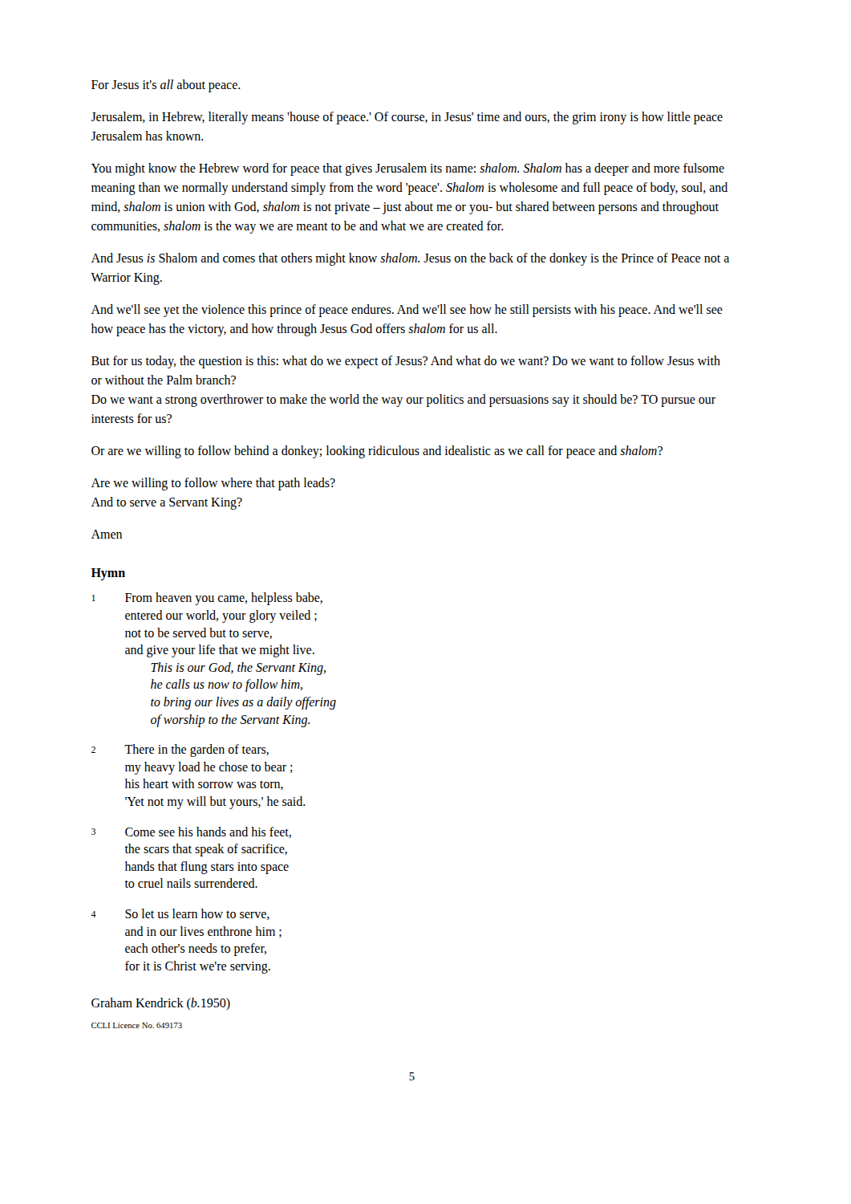For Jesus it's all about peace.
Jerusalem, in Hebrew, literally means 'house of peace.' Of course, in Jesus' time and ours, the grim irony is how little peace Jerusalem has known.
You might know the Hebrew word for peace that gives Jerusalem its name: shalom. Shalom has a deeper and more fulsome meaning than we normally understand simply from the word 'peace'. Shalom is wholesome and full peace of body, soul, and mind, shalom is union with God, shalom is not private – just about me or you- but shared between persons and throughout communities, shalom is the way we are meant to be and what we are created for.
And Jesus is Shalom and comes that others might know shalom. Jesus on the back of the donkey is the Prince of Peace not a Warrior King.
And we'll see yet the violence this prince of peace endures. And we'll see how he still persists with his peace. And we'll see how peace has the victory, and how through Jesus God offers shalom for us all.
But for us today, the question is this: what do we expect of Jesus? And what do we want? Do we want to follow Jesus with or without the Palm branch?
Do we want a strong overthrower to make the world the way our politics and persuasions say it should be? TO pursue our interests for us?
Or are we willing to follow behind a donkey; looking ridiculous and idealistic as we call for peace and shalom?
Are we willing to follow where that path leads?
And to serve a Servant King?
Amen
Hymn
1
From heaven you came, helpless babe,
entered our world, your glory veiled ;
not to be served but to serve,
and give your life that we might live.
This is our God, the Servant King,
he calls us now to follow him,
to bring our lives as a daily offering
of worship to the Servant King.
2
There in the garden of tears,
my heavy load he chose to bear ;
his heart with sorrow was torn,
'Yet not my will but yours,' he said.
3
Come see his hands and his feet,
the scars that speak of sacrifice,
hands that flung stars into space
to cruel nails surrendered.
4
So let us learn how to serve,
and in our lives enthrone him ;
each other's needs to prefer,
for it is Christ we're serving.
Graham Kendrick (b. 1950)
CCLI Licence No. 649173
5